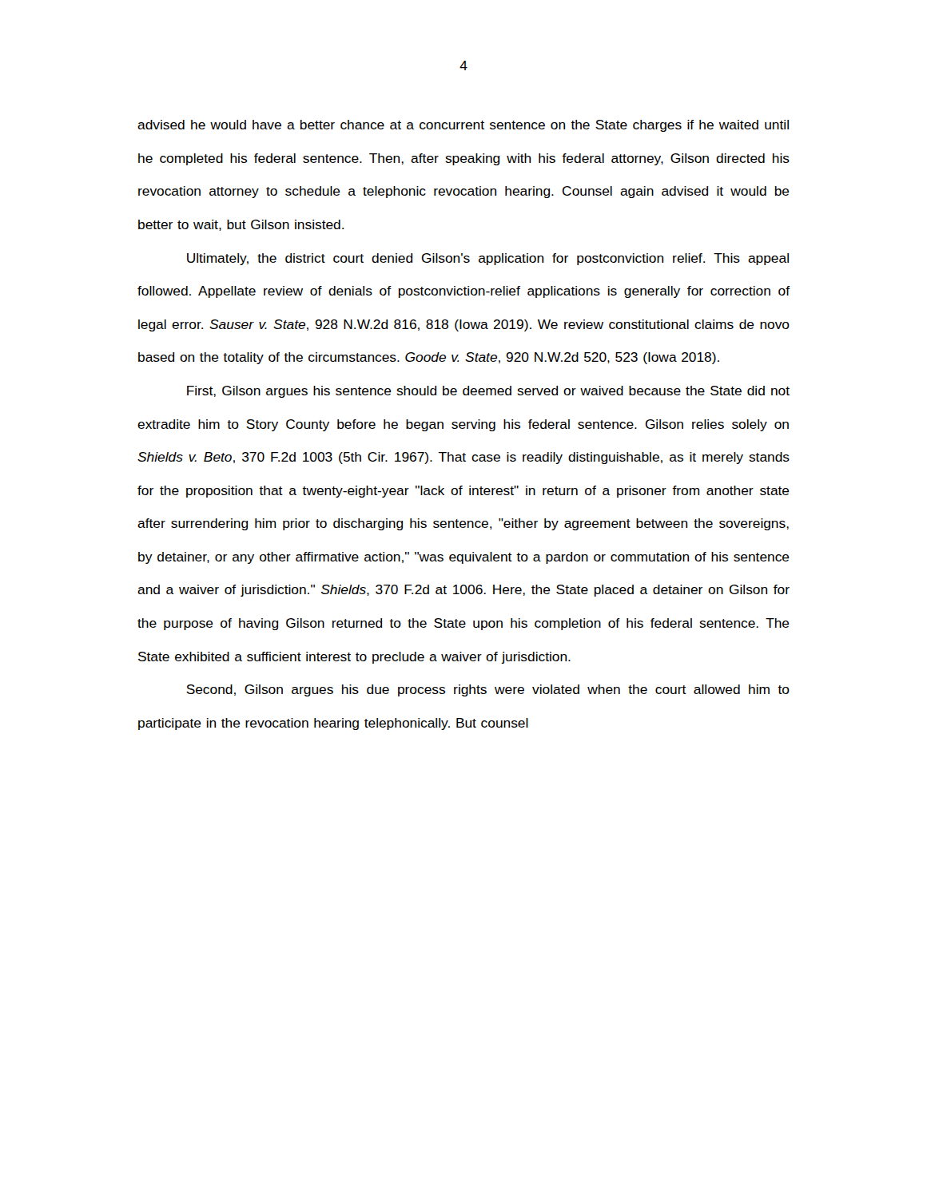4
advised he would have a better chance at a concurrent sentence on the State charges if he waited until he completed his federal sentence. Then, after speaking with his federal attorney, Gilson directed his revocation attorney to schedule a telephonic revocation hearing. Counsel again advised it would be better to wait, but Gilson insisted.
Ultimately, the district court denied Gilson's application for postconviction relief. This appeal followed. Appellate review of denials of postconviction-relief applications is generally for correction of legal error. Sauser v. State, 928 N.W.2d 816, 818 (Iowa 2019). We review constitutional claims de novo based on the totality of the circumstances. Goode v. State, 920 N.W.2d 520, 523 (Iowa 2018).
First, Gilson argues his sentence should be deemed served or waived because the State did not extradite him to Story County before he began serving his federal sentence. Gilson relies solely on Shields v. Beto, 370 F.2d 1003 (5th Cir. 1967). That case is readily distinguishable, as it merely stands for the proposition that a twenty-eight-year "lack of interest" in return of a prisoner from another state after surrendering him prior to discharging his sentence, "either by agreement between the sovereigns, by detainer, or any other affirmative action," "was equivalent to a pardon or commutation of his sentence and a waiver of jurisdiction." Shields, 370 F.2d at 1006. Here, the State placed a detainer on Gilson for the purpose of having Gilson returned to the State upon his completion of his federal sentence. The State exhibited a sufficient interest to preclude a waiver of jurisdiction.
Second, Gilson argues his due process rights were violated when the court allowed him to participate in the revocation hearing telephonically. But counsel